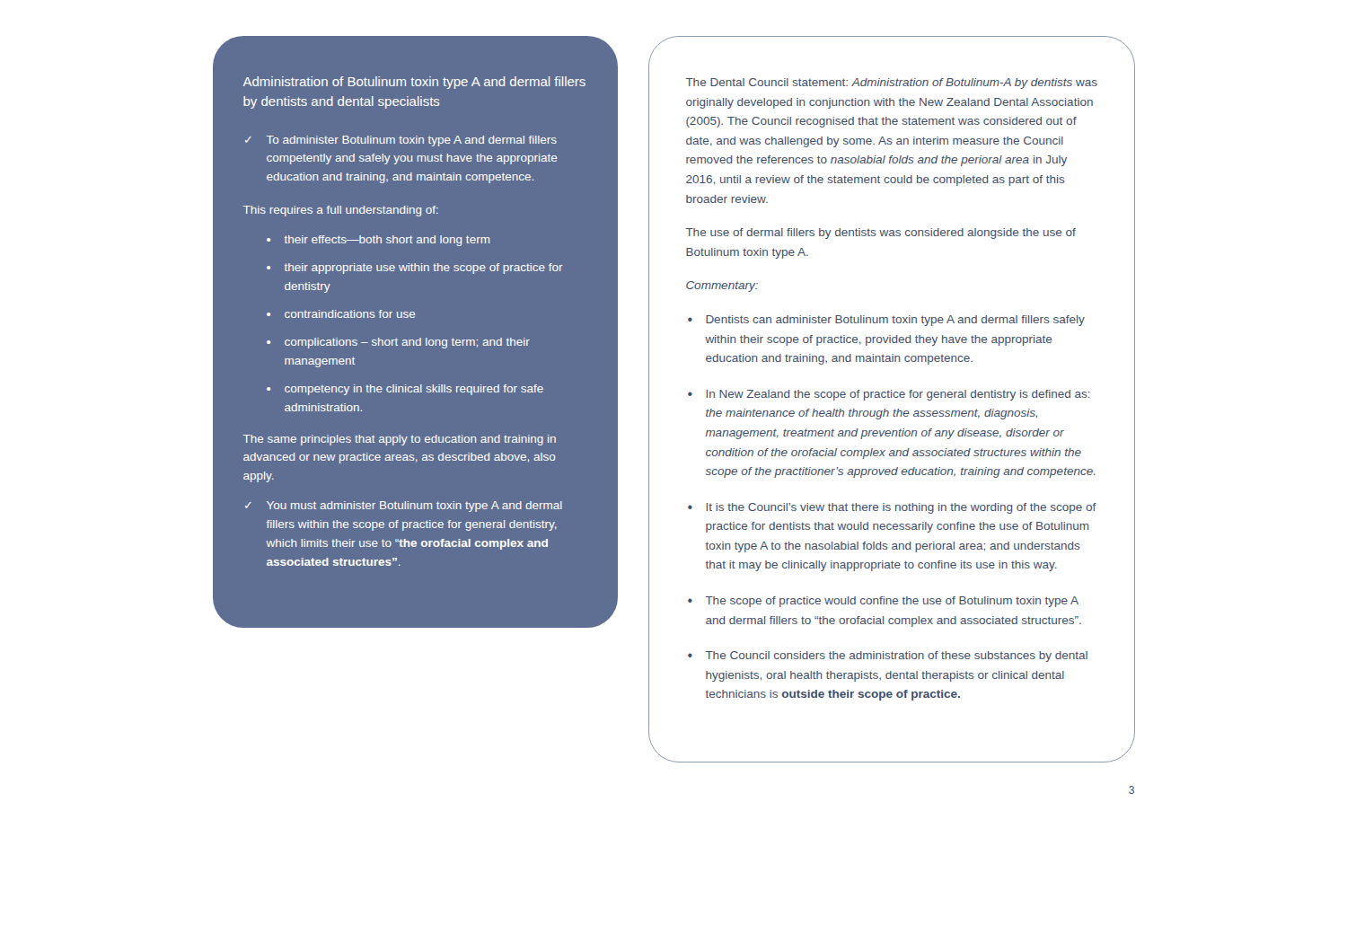Administration of Botulinum toxin type A and dermal fillers by dentists and dental specialists
To administer Botulinum toxin type A and dermal fillers competently and safely you must have the appropriate education and training, and maintain competence.
This requires a full understanding of:
their effects—both short and long term
their appropriate use within the scope of practice for dentistry
contraindications for use
complications – short and long term; and their management
competency in the clinical skills required for safe administration.
The same principles that apply to education and training in advanced or new practice areas, as described above, also apply.
You must administer Botulinum toxin type A and dermal fillers within the scope of practice for general dentistry, which limits their use to “the orofacial complex and associated structures”.
The Dental Council statement: Administration of Botulinum-A by dentists was originally developed in conjunction with the New Zealand Dental Association (2005). The Council recognised that the statement was considered out of date, and was challenged by some. As an interim measure the Council removed the references to nasolabial folds and the perioral area in July 2016, until a review of the statement could be completed as part of this broader review.
The use of dermal fillers by dentists was considered alongside the use of Botulinum toxin type A.
Commentary:
Dentists can administer Botulinum toxin type A and dermal fillers safely within their scope of practice, provided they have the appropriate education and training, and maintain competence.
In New Zealand the scope of practice for general dentistry is defined as: the maintenance of health through the assessment, diagnosis, management, treatment and prevention of any disease, disorder or condition of the orofacial complex and associated structures within the scope of the practitioner’s approved education, training and competence.
It is the Council’s view that there is nothing in the wording of the scope of practice for dentists that would necessarily confine the use of Botulinum toxin type A to the nasolabial folds and perioral area; and understands that it may be clinically inappropriate to confine its use in this way.
The scope of practice would confine the use of Botulinum toxin type A and dermal fillers to “the orofacial complex and associated structures”.
The Council considers the administration of these substances by dental hygienists, oral health therapists, dental therapists or clinical dental technicians is outside their scope of practice.
3